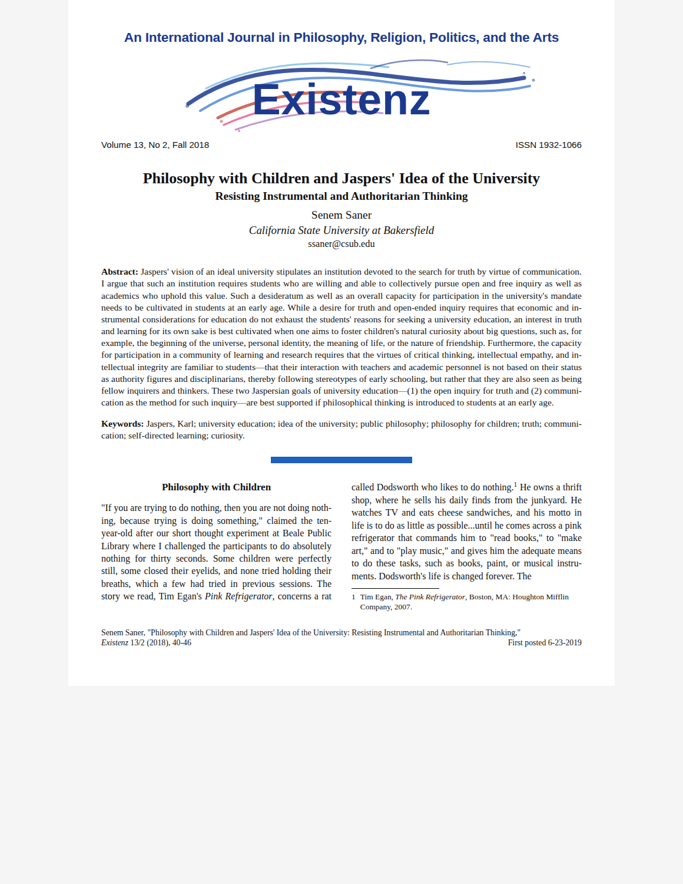An International Journal in Philosophy, Religion, Politics, and the Arts
Existenz
Volume 13, No 2, Fall 2018 ISSN 1932-1066
Philosophy with Children and Jaspers' Idea of the University
Resisting Instrumental and Authoritarian Thinking
Senem Saner
California State University at Bakersfield
ssaner@csub.edu
Abstract: Jaspers' vision of an ideal university stipulates an institution devoted to the search for truth by virtue of communication. I argue that such an institution requires students who are willing and able to collectively pursue open and free inquiry as well as academics who uphold this value. Such a desideratum as well as an overall capacity for participation in the university's mandate needs to be cultivated in students at an early age. While a desire for truth and open-ended inquiry requires that economic and instrumental considerations for education do not exhaust the students' reasons for seeking a university education, an interest in truth and learning for its own sake is best cultivated when one aims to foster children's natural curiosity about big questions, such as, for example, the beginning of the universe, personal identity, the meaning of life, or the nature of friendship. Furthermore, the capacity for participation in a community of learning and research requires that the virtues of critical thinking, intellectual empathy, and intellectual integrity are familiar to students—that their interaction with teachers and academic personnel is not based on their status as authority figures and disciplinarians, thereby following stereotypes of early schooling, but rather that they are also seen as being fellow inquirers and thinkers. These two Jaspersian goals of university education—(1) the open inquiry for truth and (2) communication as the method for such inquiry—are best supported if philosophical thinking is introduced to students at an early age.
Keywords: Jaspers, Karl; university education; idea of the university; public philosophy; philosophy for children; truth; communication; self-directed learning; curiosity.
Philosophy with Children
"If you are trying to do nothing, then you are not doing nothing, because trying is doing something," claimed the ten-year-old after our short thought experiment at Beale Public Library where I challenged the participants to do absolutely nothing for thirty seconds. Some children were perfectly still, some closed their eyelids, and none tried holding their breaths, which a few had tried in previous sessions. The story we read, Tim Egan's Pink Refrigerator, concerns a rat called Dodsworth who likes to do nothing.1 He owns a thrift shop, where he sells his daily finds from the junkyard. He watches TV and eats cheese sandwiches, and his motto in life is to do as little as possible...until he comes across a pink refrigerator that commands him to "read books," to "make art," and to "play music," and gives him the adequate means to do these tasks, such as books, paint, or musical instruments. Dodsworth's life is changed forever. The
1 Tim Egan, The Pink Refrigerator, Boston, MA: Houghton Mifflin Company, 2007.
Senem Saner, "Philosophy with Children and Jaspers' Idea of the University: Resisting Instrumental and Authoritarian Thinking,"
Existenz 13/2 (2018), 40-46 First posted 6-23-2019